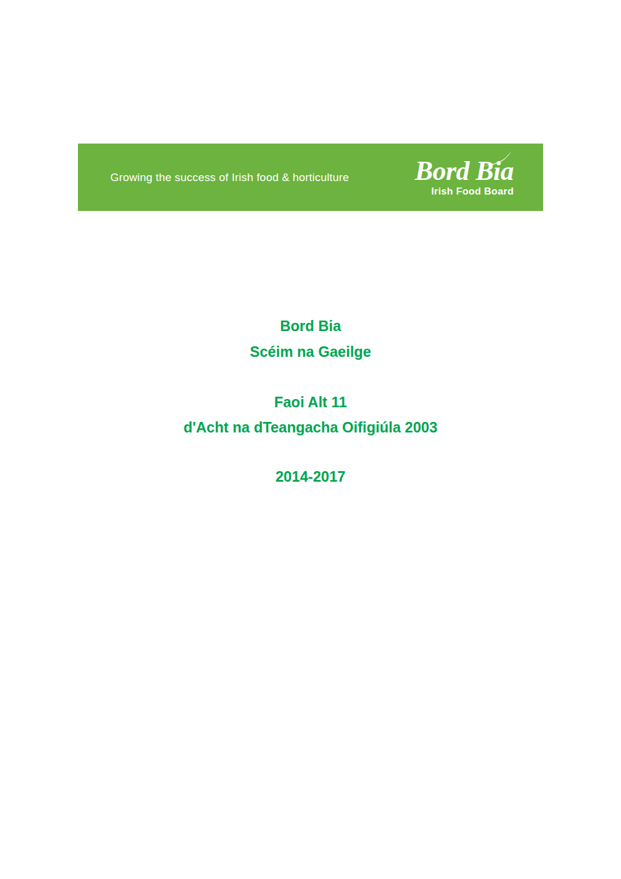Growing the success of Irish food & horticulture
Bord Bia
Irish Food Board
Bord Bia
Scéim na Gaeilge
Faoi Alt 11
d'Acht na dTeangacha Oifigiúla 2003
2014-2017